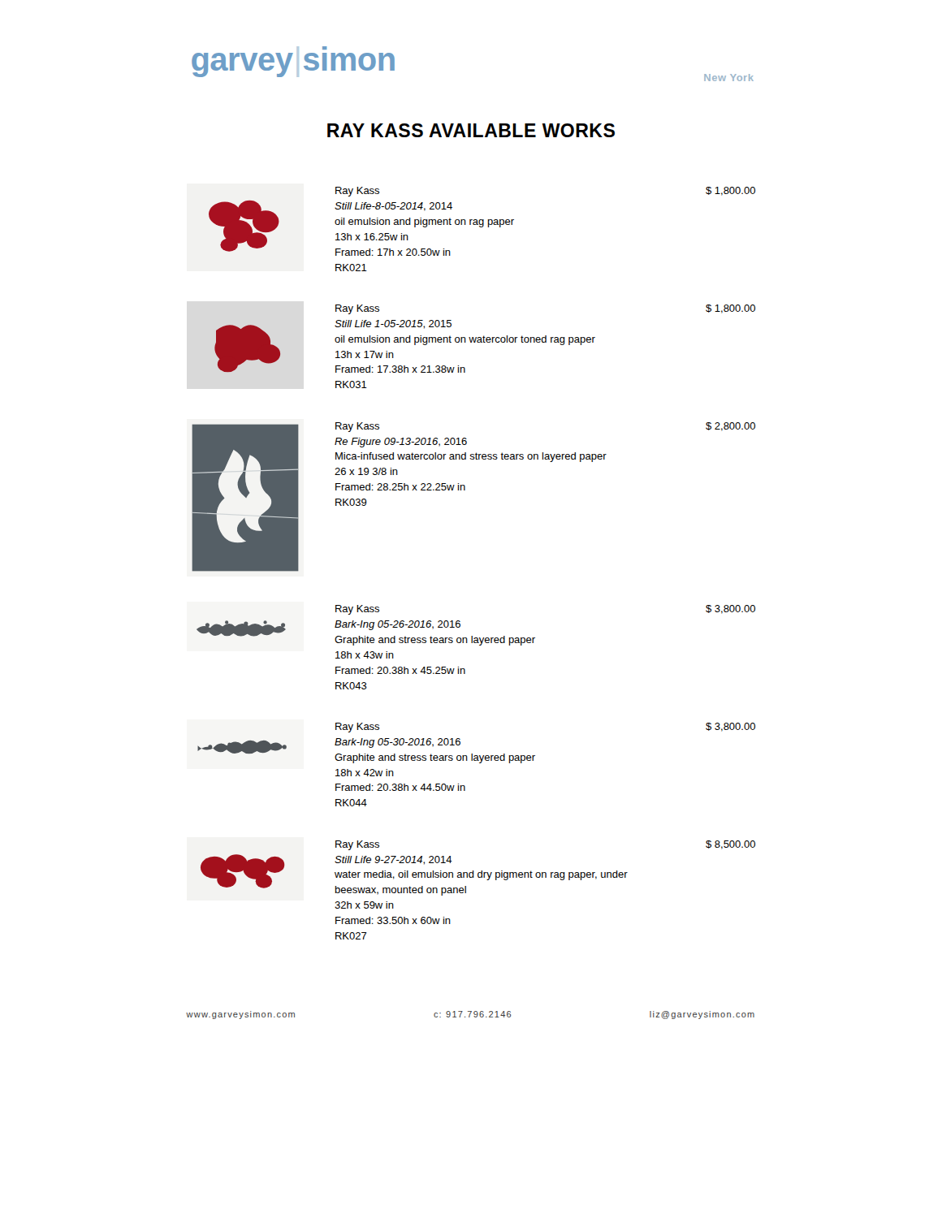garvey|simon
New York
RAY KASS AVAILABLE WORKS
| | Ray Kass Still Life-8-05-2014 , 2014 oil emulsion and pigment on rag paper 13h x 16.25w in Framed: 17h x 20.50w in RK021 | $ 1,800.00 |
| | Ray Kass Still Life 1-05-2015 , 2015 oil emulsion and pigment on watercolor toned rag paper 13h x 17w in Framed: 17.38h x 21.38w in RK031 | $ 1,800.00 |
| | Ray Kass Re Figure 09-13-2016 , 2016 Mica-infused watercolor and stress tears on layered paper 26 x 19 3/8 in Framed: 28.25h x 22.25w in RK039 | $ 2,800.00 |
| | Ray Kass Bark-Ing 05-26-2016 , 2016 Graphite and stress tears on layered paper 18h x 43w in Framed: 20.38h x 45.25w in RK043 | $ 3,800.00 |
| | Ray Kass Bark-Ing 05-30-2016 , 2016 Graphite and stress tears on layered paper 18h x 42w in Framed: 20.38h x 44.50w in RK044 | $ 3,800.00 |
| | Ray Kass Still Life 9-27-2014 , 2014 water media, oil emulsion and dry pigment on rag paper, under beeswax, mounted on panel 32h x 59w in Framed: 33.50h x 60w in RK027 | $ 8,500.00 |
www.garveysimon.com c: 917.796.2146 liz@garveysimon.com